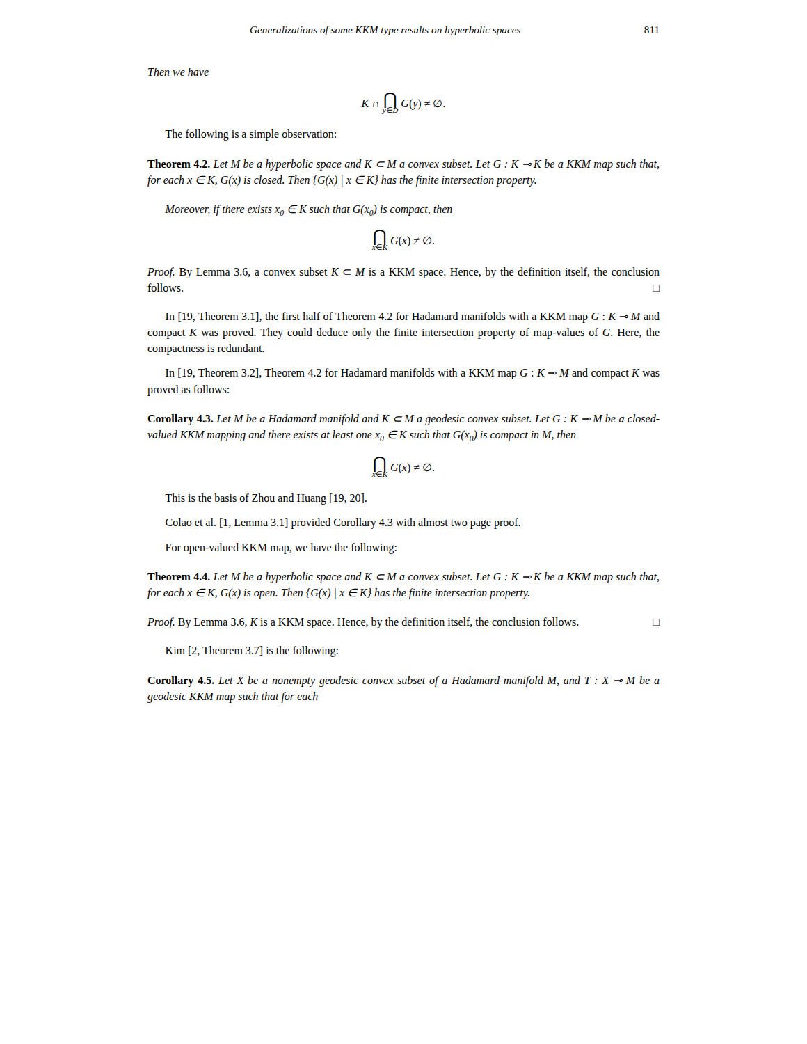Generalizations of some KKM type results on hyperbolic spaces 811
Then we have
K ∩ ⋂y∈D G(y) ≠ ∅.
The following is a simple observation:
Theorem 4.2. Let M be a hyperbolic space and K ⊂ M a convex subset. Let G : K ⊸ K be a KKM map such that, for each x ∈ K, G(x) is closed. Then {G(x) | x ∈ K} has the finite intersection property.
Moreover, if there exists x0 ∈ K such that G(x0) is compact, then
⋂x∈K G(x) ≠ ∅.
Proof. By Lemma 3.6, a convex subset K ⊂ M is a KKM space. Hence, by the definition itself, the conclusion follows. □
In [19, Theorem 3.1], the first half of Theorem 4.2 for Hadamard manifolds with a KKM map G : K ⊸ M and compact K was proved. They could deduce only the finite intersection property of map-values of G. Here, the compactness is redundant.
In [19, Theorem 3.2], Theorem 4.2 for Hadamard manifolds with a KKM map G : K ⊸ M and compact K was proved as follows:
Corollary 4.3. Let M be a Hadamard manifold and K ⊂ M a geodesic convex subset. Let G : K ⊸ M be a closed-valued KKM mapping and there exists at least one x0 ∈ K such that G(x0) is compact in M, then
⋂x∈K G(x) ≠ ∅.
This is the basis of Zhou and Huang [19, 20].
Colao et al. [1, Lemma 3.1] provided Corollary 4.3 with almost two page proof.
For open-valued KKM map, we have the following:
Theorem 4.4. Let M be a hyperbolic space and K ⊂ M a convex subset. Let G : K ⊸ K be a KKM map such that, for each x ∈ K, G(x) is open. Then {G(x) | x ∈ K} has the finite intersection property.
Proof. By Lemma 3.6, K is a KKM space. Hence, by the definition itself, the conclusion follows. □
Kim [2, Theorem 3.7] is the following:
Corollary 4.5. Let X be a nonempty geodesic convex subset of a Hadamard manifold M, and T : X ⊸ M be a geodesic KKM map such that for each